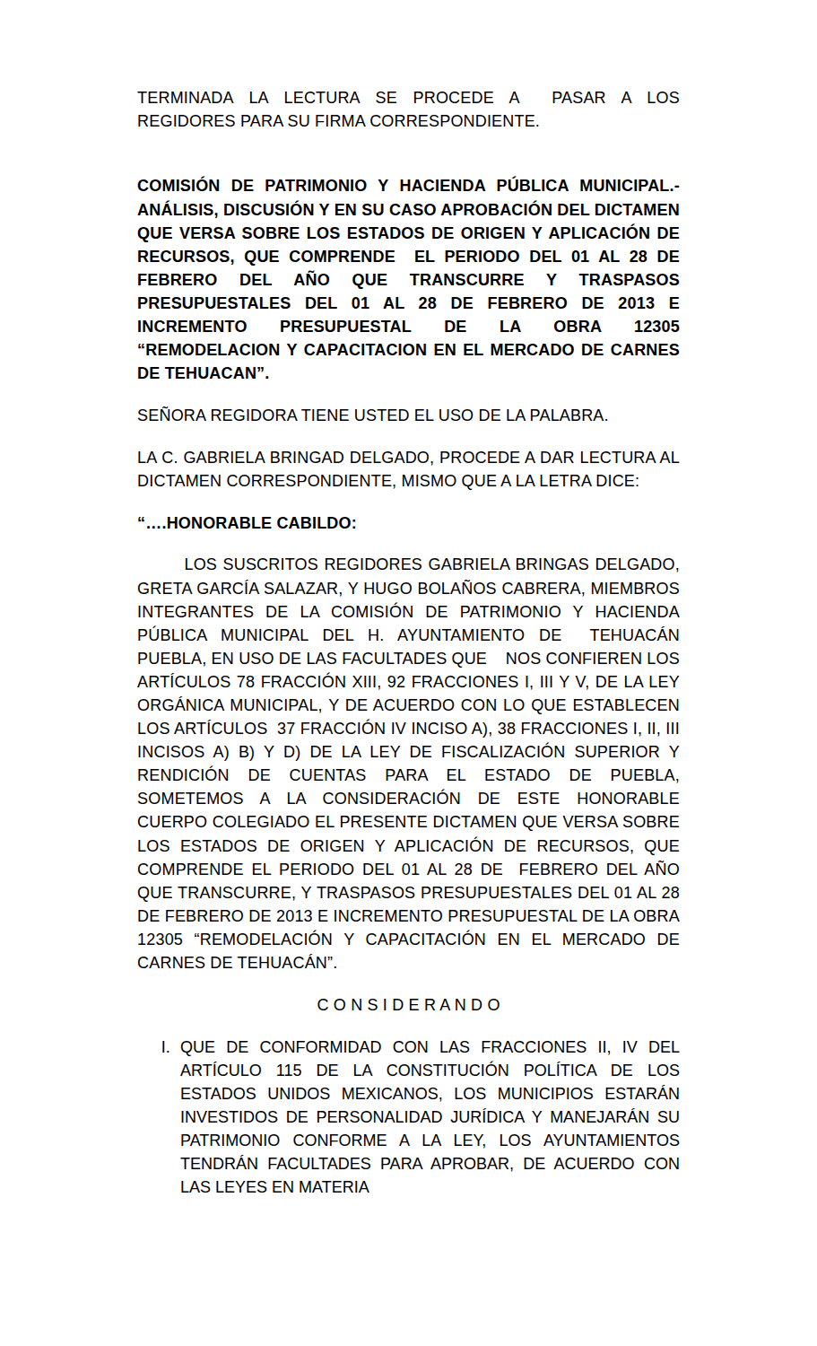TERMINADA LA LECTURA SE PROCEDE A PASAR A LOS REGIDORES PARA SU FIRMA CORRESPONDIENTE.
COMISIÓN DE PATRIMONIO Y HACIENDA PÚBLICA MUNICIPAL.- ANÁLISIS, DISCUSIÓN Y EN SU CASO APROBACIÓN DEL DICTAMEN QUE VERSA SOBRE LOS ESTADOS DE ORIGEN Y APLICACIÓN DE RECURSOS, QUE COMPRENDE EL PERIODO DEL 01 AL 28 DE FEBRERO DEL AÑO QUE TRANSCURRE Y TRASPASOS PRESUPUESTALES DEL 01 AL 28 DE FEBRERO DE 2013 E INCREMENTO PRESUPUESTAL DE LA OBRA 12305 “REMODELACION Y CAPACITACION EN EL MERCADO DE CARNES DE TEHUACAN”.
SEÑORA REGIDORA TIENE USTED EL USO DE LA PALABRA.
LA C. GABRIELA BRINGAD DELGADO, PROCEDE A DAR LECTURA AL DICTAMEN CORRESPONDIENTE, MISMO QUE A LA LETRA DICE:
“….HONORABLE CABILDO:
LOS SUSCRITOS REGIDORES GABRIELA BRINGAS DELGADO, GRETA GARCÍA SALAZAR, Y HUGO BOLAÑOS CABRERA, MIEMBROS INTEGRANTES DE LA COMISIÓN DE PATRIMONIO Y HACIENDA PÚBLICA MUNICIPAL DEL H. AYUNTAMIENTO DE TEHUACÁN PUEBLA, EN USO DE LAS FACULTADES QUE NOS CONFIEREN LOS ARTÍCULOS 78 FRACCIÓN XIII, 92 FRACCIONES I, III Y V, DE LA LEY ORGÁNICA MUNICIPAL, Y DE ACUERDO CON LO QUE ESTABLECEN LOS ARTÍCULOS 37 FRACCIÓN IV INCISO A), 38 FRACCIONES I, II, III INCISOS A) B) Y D) DE LA LEY DE FISCALIZACIÓN SUPERIOR Y RENDICIÓN DE CUENTAS PARA EL ESTADO DE PUEBLA, SOMETEMOS A LA CONSIDERACIÓN DE ESTE HONORABLE CUERPO COLEGIADO EL PRESENTE DICTAMEN QUE VERSA SOBRE LOS ESTADOS DE ORIGEN Y APLICACIÓN DE RECURSOS, QUE COMPRENDE EL PERIODO DEL 01 AL 28 DE FEBRERO DEL AÑO QUE TRANSCURRE, Y TRASPASOS PRESUPUESTALES DEL 01 AL 28 DE FEBRERO DE 2013 E INCREMENTO PRESUPUESTAL DE LA OBRA 12305 “REMODELACIÓN Y CAPACITACIÓN EN EL MERCADO DE CARNES DE TEHUACÁN”.
C O N S I D E R A N D O
QUE DE CONFORMIDAD CON LAS FRACCIONES II, IV DEL ARTÍCULO 115 DE LA CONSTITUCIÓN POLÍTICA DE LOS ESTADOS UNIDOS MEXICANOS, LOS MUNICIPIOS ESTARÁN INVESTIDOS DE PERSONALIDAD JURÍDICA Y MANEJARÁN SU PATRIMONIO CONFORME A LA LEY, LOS AYUNTAMIENTOS TENDRÁN FACULTADES PARA APROBAR, DE ACUERDO CON LAS LEYES EN MATERIA